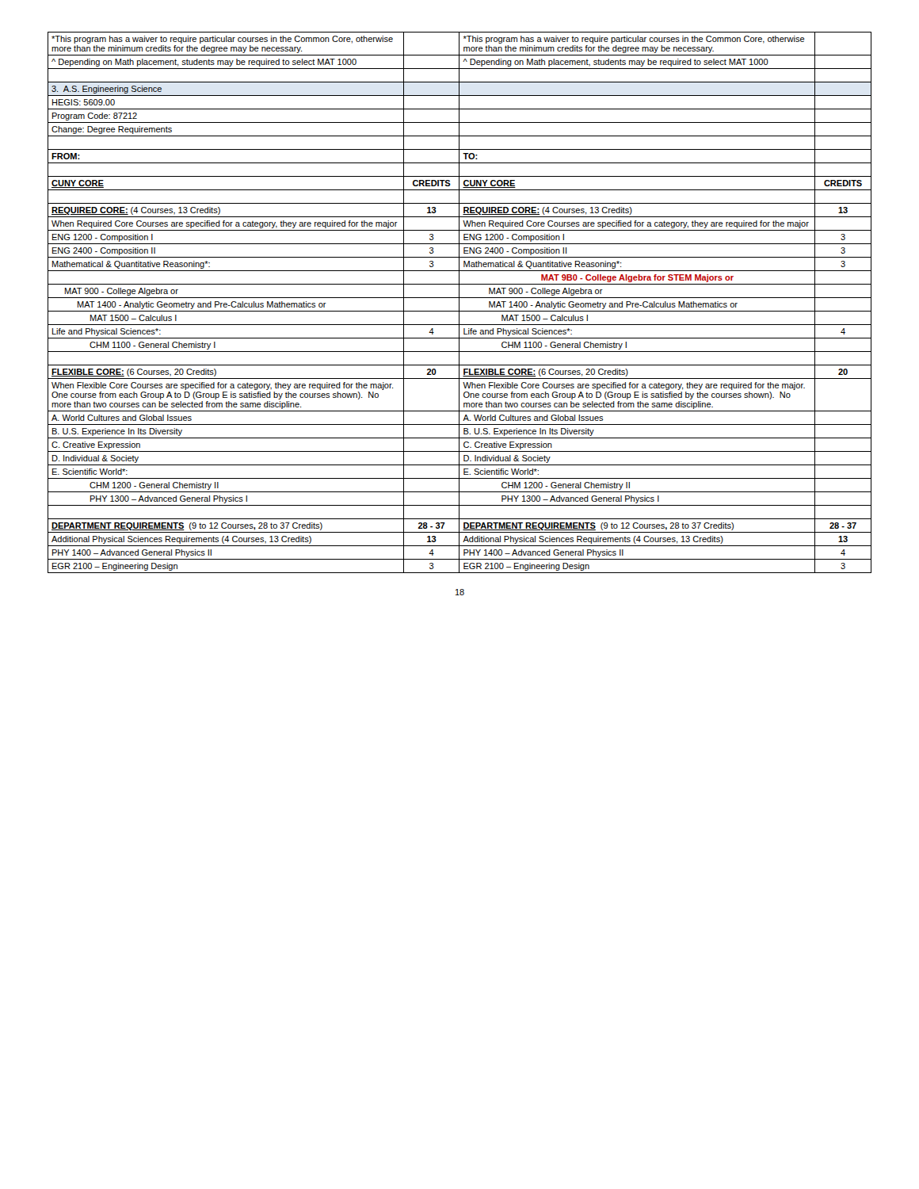| *This program has a waiver to require particular courses in the Common Core, otherwise more than the minimum credits for the degree may be necessary. | | *This program has a waiver to require particular courses in the Common Core, otherwise more than the minimum credits for the degree may be necessary. | |
| ^ Depending on Math placement, students may be required to select MAT 1000 | | ^ Depending on Math placement, students may be required to select MAT 1000 | |
| 3. A.S. Engineering Science | | | |
| HEGIS: 5609.00 | | | |
| Program Code: 87212 | | | |
| Change: Degree Requirements | | | |
| FROM: | | TO: | |
| CUNY CORE | CREDITS | CUNY CORE | CREDITS |
| REQUIRED CORE: (4 Courses, 13 Credits) | 13 | REQUIRED CORE: (4 Courses, 13 Credits) | 13 |
| When Required Core Courses are specified for a category, they are required for the major | | When Required Core Courses are specified for a category, they are required for the major | |
| ENG 1200 - Composition I | 3 | ENG 1200 - Composition I | 3 |
| ENG 2400 - Composition II | 3 | ENG 2400 - Composition II | 3 |
| Mathematical & Quantitative Reasoning*: | 3 | Mathematical & Quantitative Reasoning*: | 3 |
| | | MAT 9B0 - College Algebra for STEM Majors or | |
| MAT 900 - College Algebra or | | MAT 900 - College Algebra or | |
| MAT 1400 - Analytic Geometry and Pre-Calculus Mathematics or | | MAT 1400 - Analytic Geometry and Pre-Calculus Mathematics or | |
| MAT 1500 – Calculus I | | MAT 1500 – Calculus I | |
| Life and Physical Sciences*: | 4 | Life and Physical Sciences*: | 4 |
| CHM 1100 - General Chemistry I | | CHM 1100 - General Chemistry I | |
| FLEXIBLE CORE: (6 Courses, 20 Credits) | 20 | FLEXIBLE CORE: (6 Courses, 20 Credits) | 20 |
| When Flexible Core Courses are specified for a category, they are required for the major. One course from each Group A to D (Group E is satisfied by the courses shown). No more than two courses can be selected from the same discipline. | | When Flexible Core Courses are specified for a category, they are required for the major. One course from each Group A to D (Group E is satisfied by the courses shown). No more than two courses can be selected from the same discipline. | |
| A. World Cultures and Global Issues | | A. World Cultures and Global Issues | |
| B. U.S. Experience In Its Diversity | | B. U.S. Experience In Its Diversity | |
| C. Creative Expression | | C. Creative Expression | |
| D. Individual & Society | | D. Individual & Society | |
| E. Scientific World*: | | E. Scientific World*: | |
| CHM 1200 - General Chemistry II | | CHM 1200 - General Chemistry II | |
| PHY 1300 – Advanced General Physics I | | PHY 1300 – Advanced General Physics I | |
| DEPARTMENT REQUIREMENTS (9 to 12 Courses , 28 to 37 Credits) | 28 - 37 | DEPARTMENT REQUIREMENTS (9 to 12 Courses , 28 to 37 Credits) | 28 - 37 |
| Additional Physical Sciences Requirements (4 Courses, 13 Credits) | 13 | Additional Physical Sciences Requirements (4 Courses, 13 Credits) | 13 |
| PHY 1400 – Advanced General Physics II | 4 | PHY 1400 – Advanced General Physics II | 4 |
| EGR 2100 – Engineering Design | 3 | EGR 2100 – Engineering Design | 3 |
18